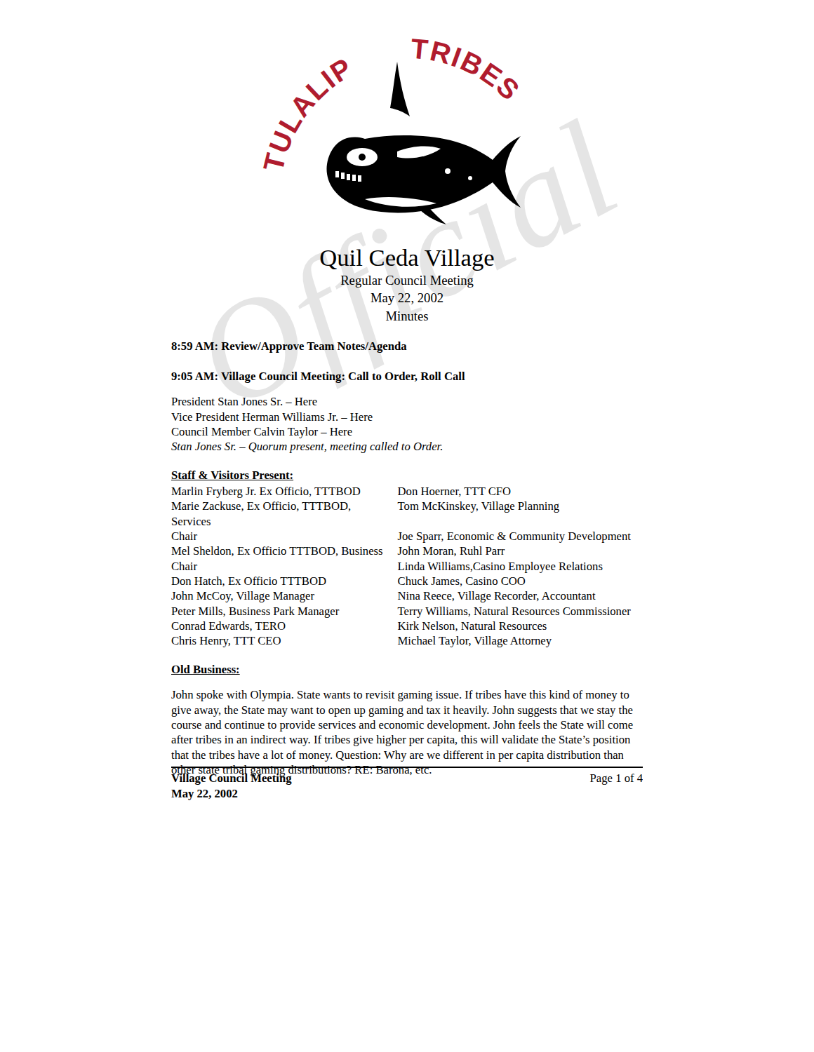Official
TULALIP TRIBES
Quil Ceda Village
Regular Council Meeting
May 22, 2002
Minutes
8:59 AM: Review/Approve Team Notes/Agenda
9:05 AM: Village Council Meeting: Call to Order, Roll Call
President Stan Jones Sr. – Here
Vice President Herman Williams Jr. – Here
Council Member Calvin Taylor – Here
Stan Jones Sr. – Quorum present, meeting called to Order.
Staff & Visitors Present:
| Marlin Fryberg Jr. Ex Officio, TTTBOD | Don Hoerner, TTT CFO |
| Marie Zackuse, Ex Officio, TTTBOD, Services | Tom McKinskey, Village Planning |
| Chair | Joe Sparr, Economic & Community Development |
| Mel Sheldon, Ex Officio TTTBOD, Business | John Moran, Ruhl Parr |
| Chair | Linda Williams,Casino Employee Relations |
| Don Hatch, Ex Officio TTTBOD | Chuck James, Casino COO |
| John McCoy, Village Manager | Nina Reece, Village Recorder, Accountant |
| Peter Mills, Business Park Manager | Terry Williams, Natural Resources Commissioner |
| Conrad Edwards, TERO | Kirk Nelson, Natural Resources |
| Chris Henry, TTT CEO | Michael Taylor, Village Attorney |
Old Business:
John spoke with Olympia. State wants to revisit gaming issue. If tribes have this kind of money to give away, the State may want to open up gaming and tax it heavily. John suggests that we stay the course and continue to provide services and economic development. John feels the State will come after tribes in an indirect way. If tribes give higher per capita, this will validate the State’s position that the tribes have a lot of money. Question: Why are we different in per capita distribution than other state tribal gaming distributions? RE: Barona, etc.
| Village Council Meeting May 22, 2002 | Page 1 of 4 |